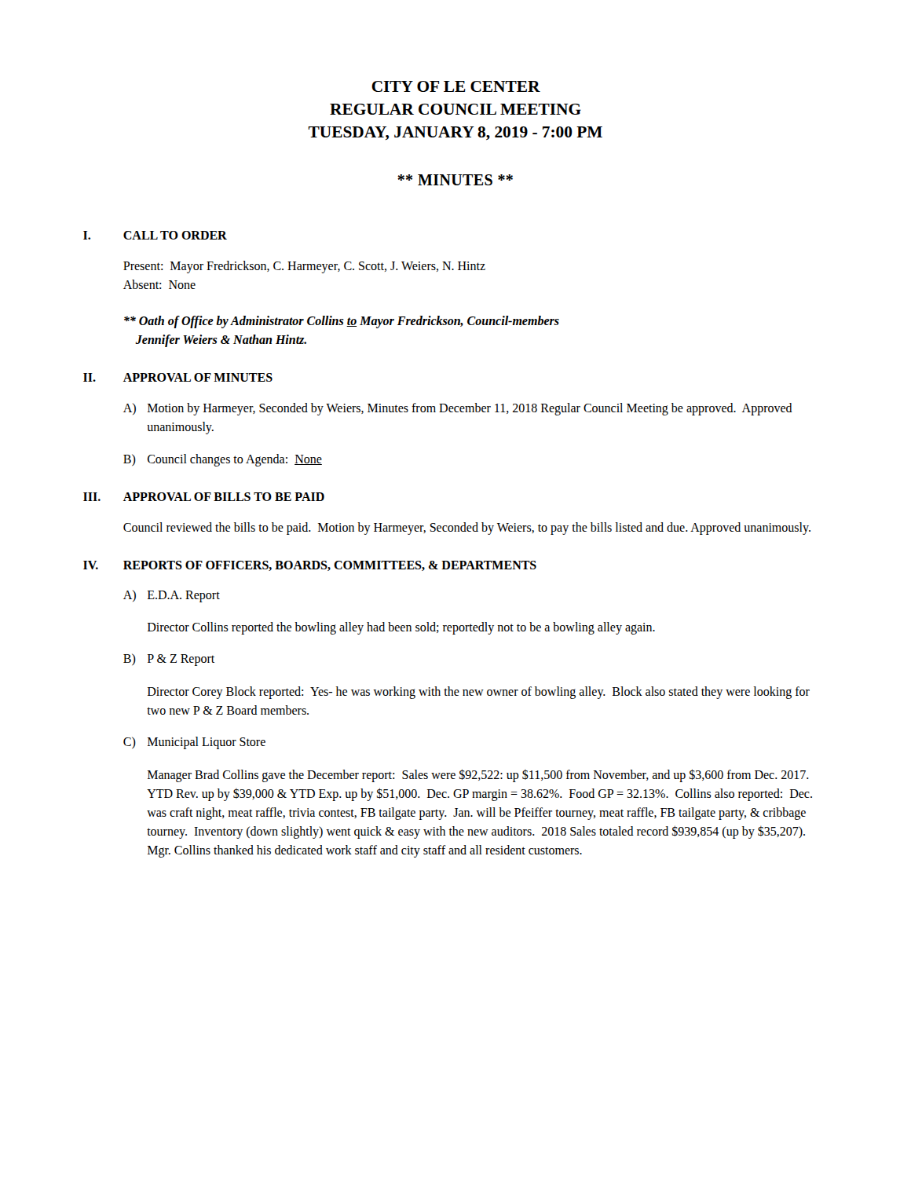CITY OF LE CENTER
REGULAR COUNCIL MEETING
TUESDAY, JANUARY 8, 2019 - 7:00 PM
** MINUTES **
I. CALL TO ORDER
Present: Mayor Fredrickson, C. Harmeyer, C. Scott, J. Weiers, N. Hintz
Absent: None
** Oath of Office by Administrator Collins to Mayor Fredrickson, Council-members
Jennifer Weiers & Nathan Hintz.
II. APPROVAL OF MINUTES
A) Motion by Harmeyer, Seconded by Weiers, Minutes from December 11, 2018 Regular Council Meeting be approved. Approved unanimously.
B) Council changes to Agenda: None
III. APPROVAL OF BILLS TO BE PAID
Council reviewed the bills to be paid. Motion by Harmeyer, Seconded by Weiers, to pay the bills listed and due. Approved unanimously.
IV. REPORTS OF OFFICERS, BOARDS, COMMITTEES, & DEPARTMENTS
A) E.D.A. Report
Director Collins reported the bowling alley had been sold; reportedly not to be a bowling alley again.
B) P & Z Report
Director Corey Block reported: Yes- he was working with the new owner of bowling alley. Block also stated they were looking for two new P & Z Board members.
C) Municipal Liquor Store
Manager Brad Collins gave the December report: Sales were $92,522: up $11,500 from November, and up $3,600 from Dec. 2017. YTD Rev. up by $39,000 & YTD Exp. up by $51,000. Dec. GP margin = 38.62%. Food GP = 32.13%. Collins also reported: Dec. was craft night, meat raffle, trivia contest, FB tailgate party. Jan. will be Pfeiffer tourney, meat raffle, FB tailgate party, & cribbage tourney. Inventory (down slightly) went quick & easy with the new auditors. 2018 Sales totaled record $939,854 (up by $35,207). Mgr. Collins thanked his dedicated work staff and city staff and all resident customers.